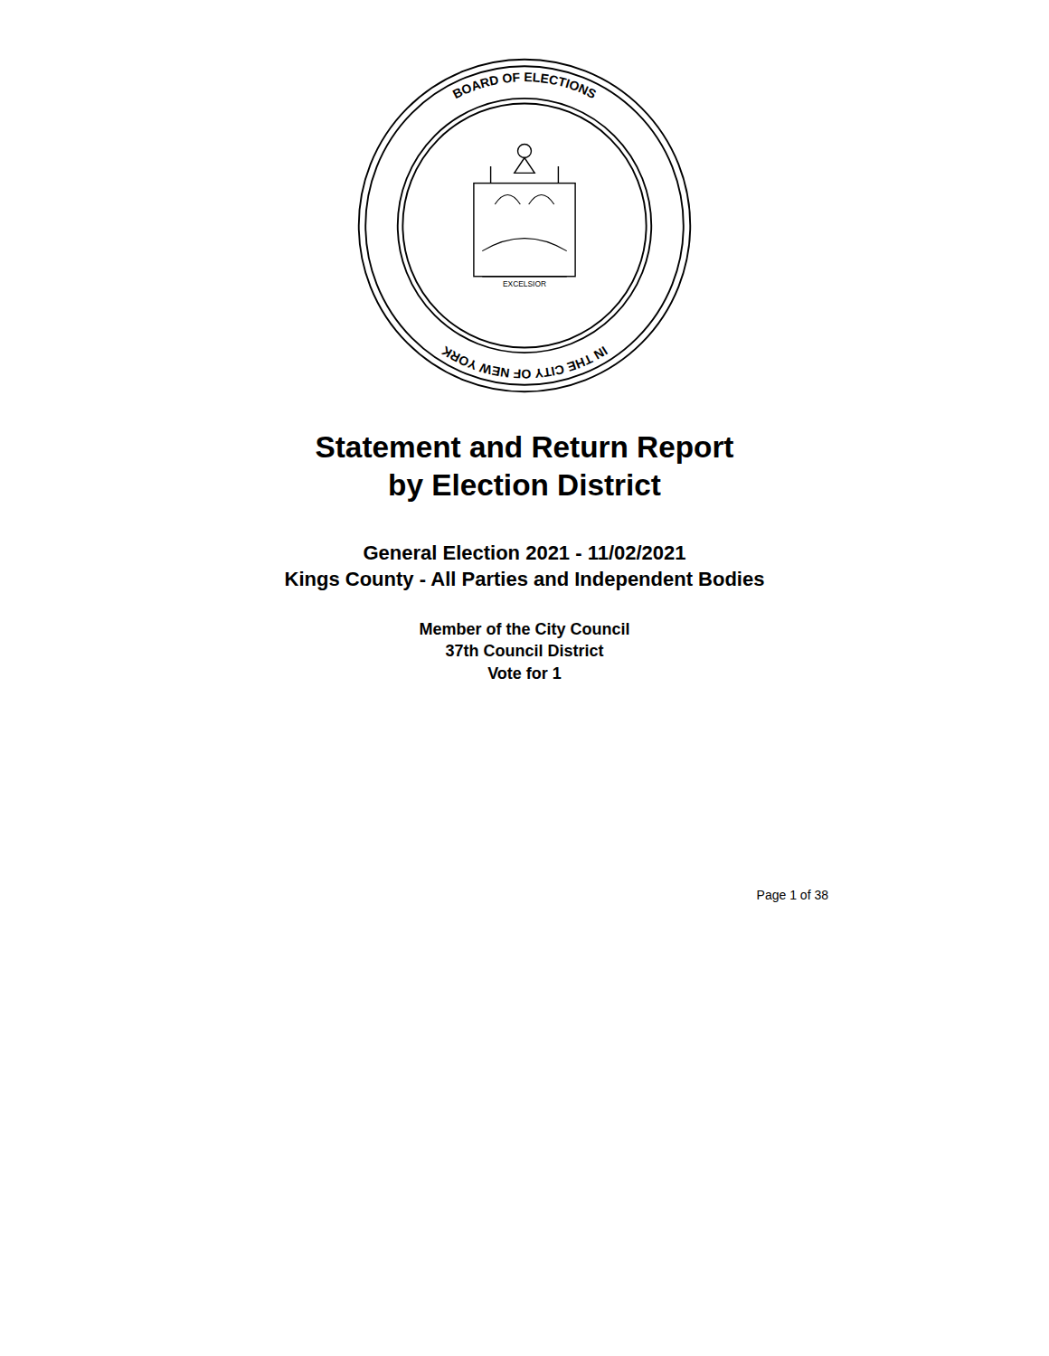Statement and Return Report
by Election District
General Election 2021 - 11/02/2021
Kings County - All Parties and Independent Bodies
Member of the City Council
37th Council District
Vote for 1
Page 1 of 38